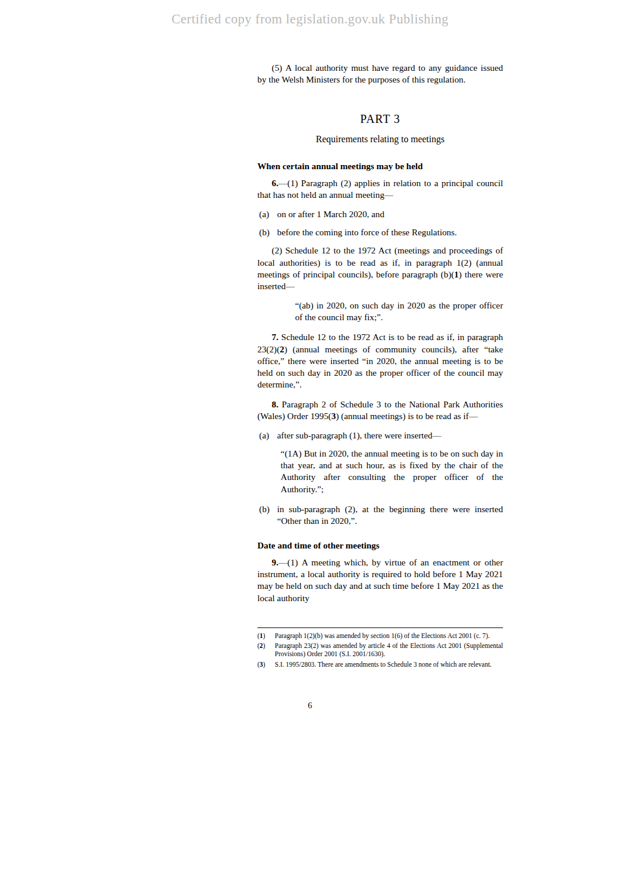Certified copy from legislation.gov.uk Publishing
(5) A local authority must have regard to any guidance issued by the Welsh Ministers for the purposes of this regulation.
PART 3
Requirements relating to meetings
When certain annual meetings may be held
6.—(1) Paragraph (2) applies in relation to a principal council that has not held an annual meeting—
(a) on or after 1 March 2020, and
(b) before the coming into force of these Regulations.
(2) Schedule 12 to the 1972 Act (meetings and proceedings of local authorities) is to be read as if, in paragraph 1(2) (annual meetings of principal councils), before paragraph (b)(1) there were inserted—
“(ab) in 2020, on such day in 2020 as the proper officer of the council may fix;”.
7. Schedule 12 to the 1972 Act is to be read as if, in paragraph 23(2)(2) (annual meetings of community councils), after “take office,” there were inserted “in 2020, the annual meeting is to be held on such day in 2020 as the proper officer of the council may determine,”.
8. Paragraph 2 of Schedule 3 to the National Park Authorities (Wales) Order 1995(3) (annual meetings) is to be read as if—
(a) after sub-paragraph (1), there were inserted—
“(1A) But in 2020, the annual meeting is to be on such day in that year, and at such hour, as is fixed by the chair of the Authority after consulting the proper officer of the Authority.”;
(b) in sub-paragraph (2), at the beginning there were inserted “Other than in 2020,”.
Date and time of other meetings
9.—(1) A meeting which, by virtue of an enactment or other instrument, a local authority is required to hold before 1 May 2021 may be held on such day and at such time before 1 May 2021 as the local authority
(1)
Paragraph 1(2)(b) was amended by section 1(6) of the Elections Act 2001 (c. 7).
(2)
Paragraph 23(2) was amended by article 4 of the Elections Act 2001 (Supplemental Provisions) Order 2001 (S.I. 2001/1630).
(3)
S.I. 1995/2803. There are amendments to Schedule 3 none of which are relevant.
6